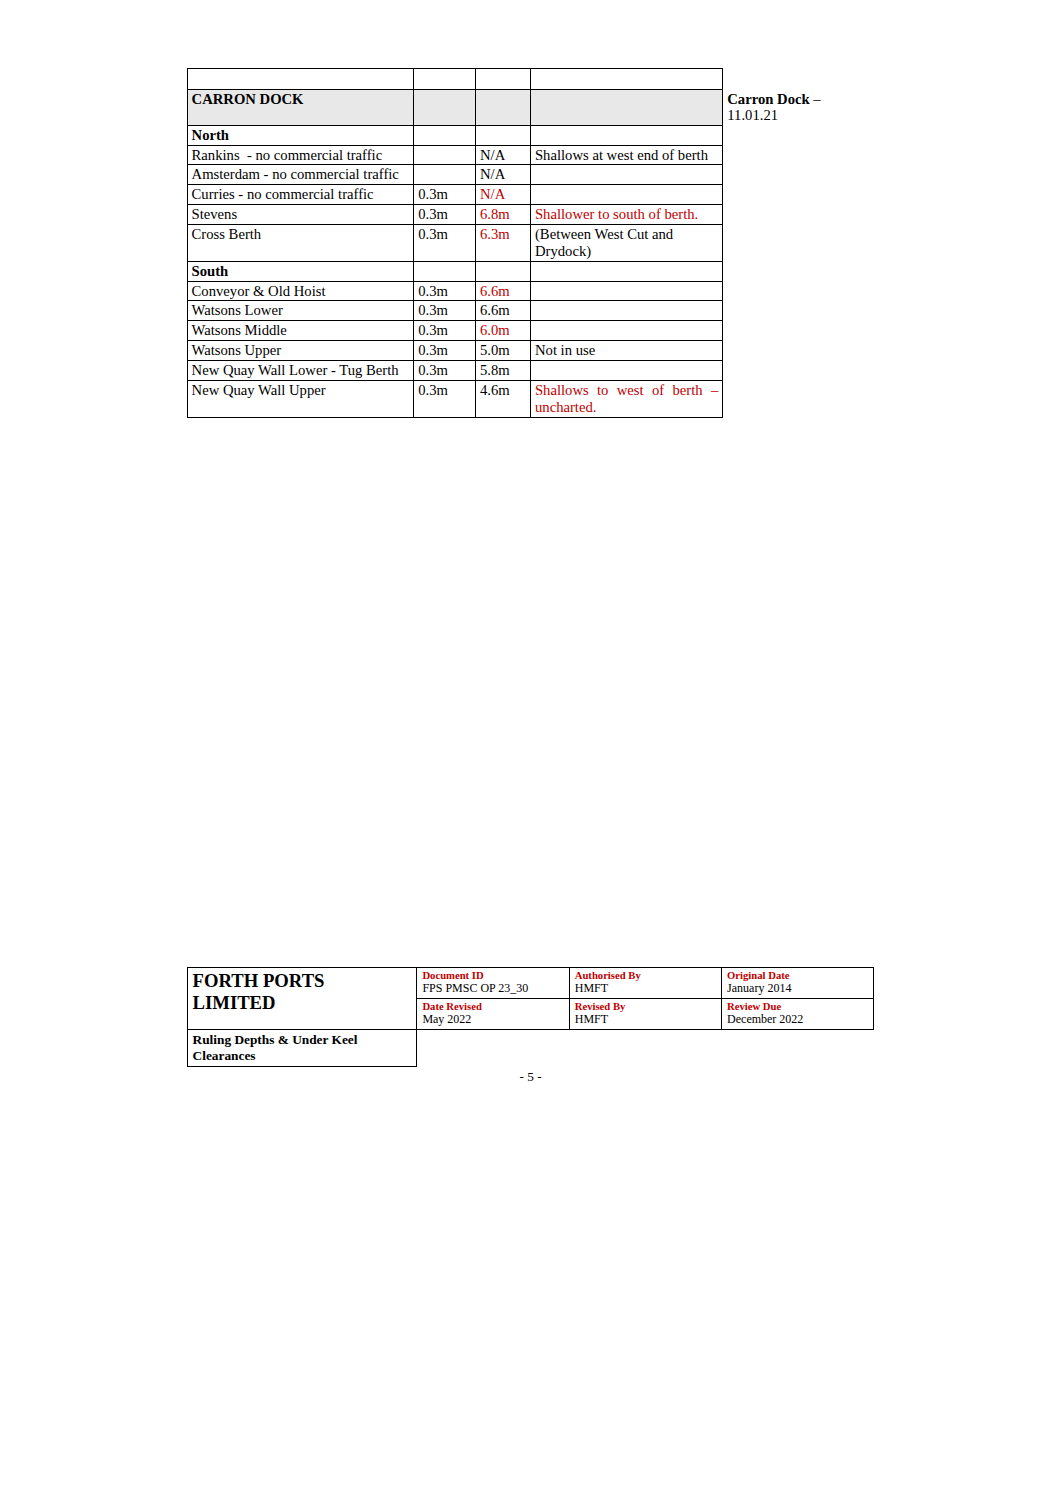| CARRON DOCK | | | | Carron Dock –11.01.21 |
| North | | | | |
| Rankins - no commercial traffic | | N/A | Shallows at west end of berth | |
| Amsterdam - no commercial traffic | | N/A | | |
| Curries - no commercial traffic | 0.3m | N/A | | |
| Stevens | 0.3m | 6.8m | Shallower to south of berth. | |
| Cross Berth | 0.3m | 6.3m | (Between West Cut and Drydock) | |
| South | | | | |
| Conveyor & Old Hoist | 0.3m | 6.6m | | |
| Watsons Lower | 0.3m | 6.6m | | |
| Watsons Middle | 0.3m | 6.0m | | |
| Watsons Upper | 0.3m | 5.0m | Not in use | |
| New Quay Wall Lower - Tug Berth | 0.3m | 5.8m | | |
| New Quay Wall Upper | 0.3m | 4.6m | Shallows to west of berth – uncharted. | |
| FORTH PORTS LIMITED | Document ID FPS PMSC OP 23_30 | Authorised By HMFT | Original Date January 2014 |
| Date Revised May 2022 | Revised By HMFT | Review Due December 2022 |
| Ruling Depths & Under Keel Clearances | |
- 5 -